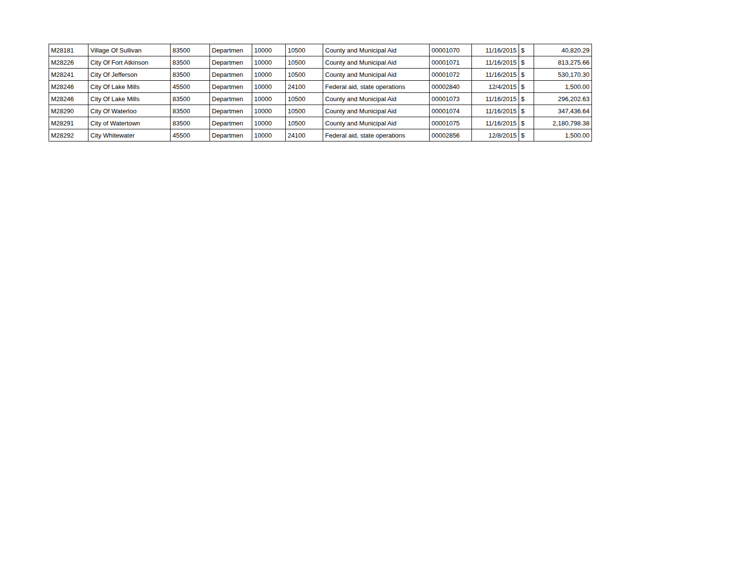| M28181 | Village Of Sullivan | 83500 | Departmen | 10000 | 10500 | County and Municipal Aid | 00001070 | 11/16/2015 | $ | 40,820.29 |
| M28226 | City Of Fort Atkinson | 83500 | Departmen | 10000 | 10500 | County and Municipal Aid | 00001071 | 11/16/2015 | $ | 813,275.66 |
| M28241 | City Of Jefferson | 83500 | Departmen | 10000 | 10500 | County and Municipal Aid | 00001072 | 11/16/2015 | $ | 530,170.30 |
| M28246 | City Of Lake Mills | 45500 | Departmen | 10000 | 24100 | Federal aid, state operations | 00002840 | 12/4/2015 | $ | 1,500.00 |
| M28246 | City Of Lake Mills | 83500 | Departmen | 10000 | 10500 | County and Municipal Aid | 00001073 | 11/16/2015 | $ | 296,202.63 |
| M28290 | City Of Waterloo | 83500 | Departmen | 10000 | 10500 | County and Municipal Aid | 00001074 | 11/16/2015 | $ | 347,436.64 |
| M28291 | City of Watertown | 83500 | Departmen | 10000 | 10500 | County and Municipal Aid | 00001075 | 11/16/2015 | $ | 2,180,798.38 |
| M28292 | City Whitewater | 45500 | Departmen | 10000 | 24100 | Federal aid, state operations | 00002856 | 12/8/2015 | $ | 1,500.00 |